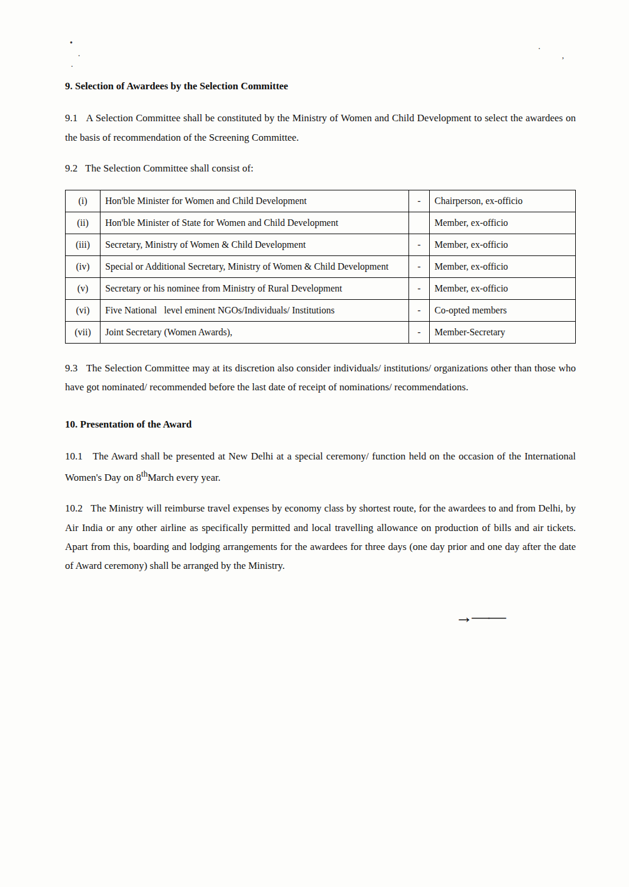• . . . ,
9. Selection of Awardees by the Selection Committee
9.1 A Selection Committee shall be constituted by the Ministry of Women and Child Development to select the awardees on the basis of recommendation of the Screening Committee.
9.2 The Selection Committee shall consist of:
| (i) | Hon'ble Minister for Women and Child Development | - | Chairperson, ex-officio |
| (ii) | Hon'ble Minister of State for Women and Child Development | | Member, ex-officio |
| (iii) | Secretary, Ministry of Women & Child Development | - | Member, ex-officio |
| (iv) | Special or Additional Secretary, Ministry of Women & Child Development | - | Member, ex-officio |
| (v) | Secretary or his nominee from Ministry of Rural Development | - | Member, ex-officio |
| (vi) | Five National level eminent NGOs/Individuals/ Institutions | - | Co-opted members |
| (vii) | Joint Secretary (Women Awards), | - | Member-Secretary |
9.3 The Selection Committee may at its discretion also consider individuals/ institutions/ organizations other than those who have got nominated/ recommended before the last date of receipt of nominations/ recommendations.
10. Presentation of the Award
10.1 The Award shall be presented at New Delhi at a special ceremony/ function held on the occasion of the International Women's Day on 8thMarch every year.
10.2 The Ministry will reimburse travel expenses by economy class by shortest route, for the awardees to and from Delhi, by Air India or any other airline as specifically permitted and local travelling allowance on production of bills and air tickets. Apart from this, boarding and lodging arrangements for the awardees for three days (one day prior and one day after the date of Award ceremony) shall be arranged by the Ministry.
→——